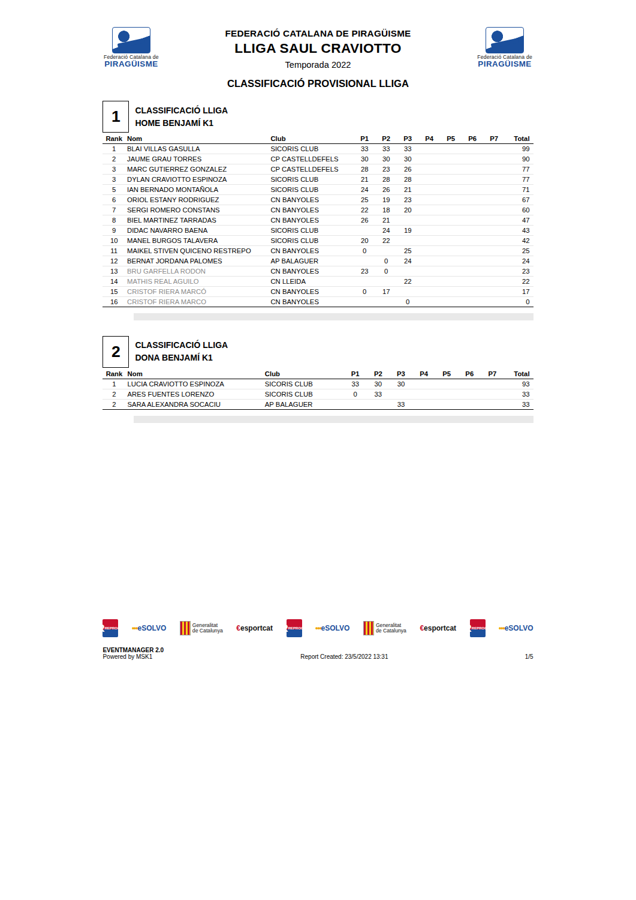Federació Catalana de
PIRAGÜISME
FEDERACIÓ CATALANA DE PIRAGÜISME
LLIGA SAUL CRAVIOTTO
Temporada 2022
Federació Catalana de
PIRAGÜISME
CLASSIFICACIÓ PROVISIONAL LLIGA
1
CLASSIFICACIÓ LLIGA
HOME BENJAMÍ K1
| Rank | Nom | Club | P1 | P2 | P3 | P4 | P5 | P6 | P7 | Total |
| --- | --- | --- | --- | --- | --- | --- | --- | --- | --- | --- |
| 1 | BLAI VILLAS GASULLA | SICORIS CLUB | 33 | 33 | 33 | | | | | 99 |
| 2 | JAUME GRAU TORRES | CP CASTELLDEFELS | 30 | 30 | 30 | | | | | 90 |
| 3 | MARC GUTIERREZ GONZALEZ | CP CASTELLDEFELS | 28 | 23 | 26 | | | | | 77 |
| 3 | DYLAN CRAVIOTTO ESPINOZA | SICORIS CLUB | 21 | 28 | 28 | | | | | 77 |
| 5 | IAN BERNADO MONTAÑOLA | SICORIS CLUB | 24 | 26 | 21 | | | | | 71 |
| 6 | ORIOL ESTANY RODRIGUEZ | CN BANYOLES | 25 | 19 | 23 | | | | | 67 |
| 7 | SERGI ROMERO CONSTANS | CN BANYOLES | 22 | 18 | 20 | | | | | 60 |
| 8 | BIEL MARTINEZ TARRADAS | CN BANYOLES | 26 | 21 | | | | | | 47 |
| 9 | DIDAC NAVARRO BAENA | SICORIS CLUB | | 24 | 19 | | | | | 43 |
| 10 | MANEL BURGOS TALAVERA | SICORIS CLUB | 20 | 22 | | | | | | 42 |
| 11 | MAIKEL STIVEN QUICENO RESTREPO | CN BANYOLES | 0 | | 25 | | | | | 25 |
| 12 | BERNAT JORDANA PALOMES | AP BALAGUER | | 0 | 24 | | | | | 24 |
| 13 | BRU GARFELLA RODON | CN BANYOLES | 23 | 0 | | | | | | 23 |
| 14 | MATHIS REAL AGUILO | CN LLEIDA | | | 22 | | | | | 22 |
| 15 | CRISTOF RIERA MARCÓ | CN BANYOLES | 0 | 17 | | | | | | 17 |
| 16 | CRISTOF RIERA MARCO | CN BANYOLES | | | 0 | | | | | 0 |
2
CLASSIFICACIÓ LLIGA
DONA BENJAMÍ K1
| Rank | Nom | Club | P1 | P2 | P3 | P4 | P5 | P6 | P7 | Total |
| --- | --- | --- | --- | --- | --- | --- | --- | --- | --- | --- |
| 1 | LUCIA CRAVIOTTO ESPINOZA | SICORIS CLUB | 33 | 30 | 30 | | | | | 93 |
| 2 | ARES FUENTES LORENZO | SICORIS CLUB | 0 | 33 | | | | | | 33 |
| 2 | SARA ALEXANDRA SOCACIU | AP BALAGUER | | | 33 | | | | | 33 |
RREPROGIR
•••eSOLVO
Generalitat
de Catalunya
€esportcat
RREPROGIR
•••eSOLVO
Generalitat
de Catalunya
€esportcat
RREPROGIR
•••eSOLVO
EVENTMANAGER 2.0Powered by MSK1
Report Created: 23/5/2022 13:31
1/5